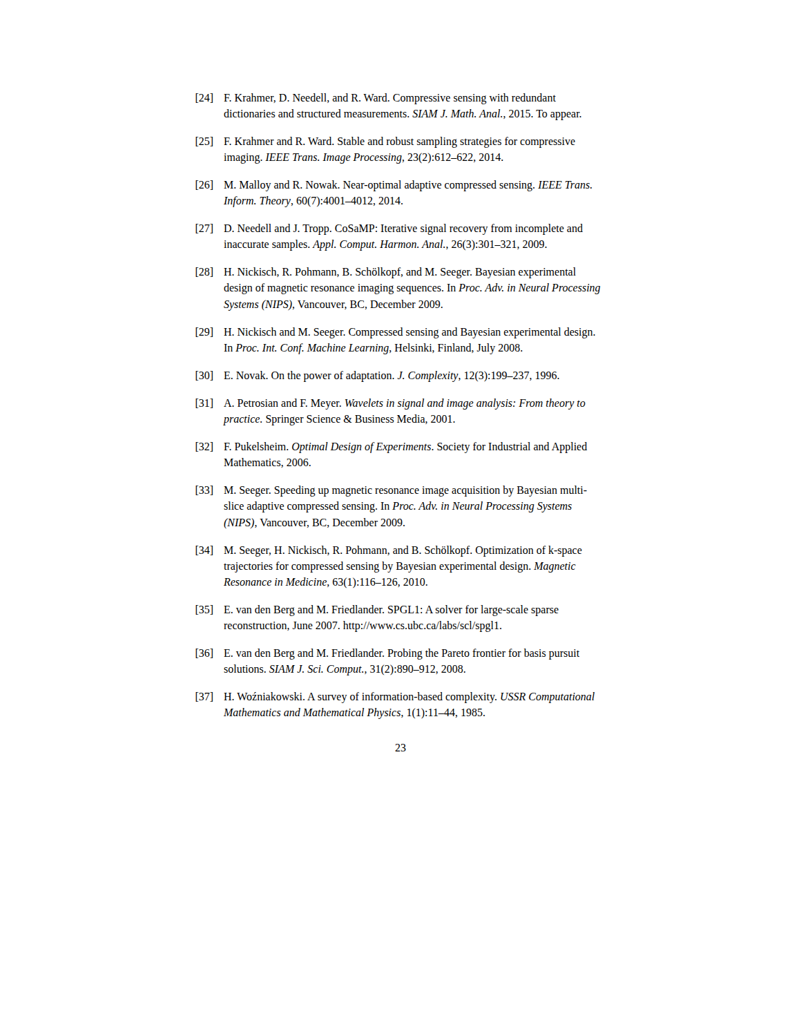[24] F. Krahmer, D. Needell, and R. Ward. Compressive sensing with redundant dictionaries and structured measurements. SIAM J. Math. Anal., 2015. To appear.
[25] F. Krahmer and R. Ward. Stable and robust sampling strategies for compressive imaging. IEEE Trans. Image Processing, 23(2):612–622, 2014.
[26] M. Malloy and R. Nowak. Near-optimal adaptive compressed sensing. IEEE Trans. Inform. Theory, 60(7):4001–4012, 2014.
[27] D. Needell and J. Tropp. CoSaMP: Iterative signal recovery from incomplete and inaccurate samples. Appl. Comput. Harmon. Anal., 26(3):301–321, 2009.
[28] H. Nickisch, R. Pohmann, B. Schölkopf, and M. Seeger. Bayesian experimental design of magnetic resonance imaging sequences. In Proc. Adv. in Neural Processing Systems (NIPS), Vancouver, BC, December 2009.
[29] H. Nickisch and M. Seeger. Compressed sensing and Bayesian experimental design. In Proc. Int. Conf. Machine Learning, Helsinki, Finland, July 2008.
[30] E. Novak. On the power of adaptation. J. Complexity, 12(3):199–237, 1996.
[31] A. Petrosian and F. Meyer. Wavelets in signal and image analysis: From theory to practice. Springer Science & Business Media, 2001.
[32] F. Pukelsheim. Optimal Design of Experiments. Society for Industrial and Applied Mathematics, 2006.
[33] M. Seeger. Speeding up magnetic resonance image acquisition by Bayesian multi-slice adaptive compressed sensing. In Proc. Adv. in Neural Processing Systems (NIPS), Vancouver, BC, December 2009.
[34] M. Seeger, H. Nickisch, R. Pohmann, and B. Schölkopf. Optimization of k-space trajectories for compressed sensing by Bayesian experimental design. Magnetic Resonance in Medicine, 63(1):116–126, 2010.
[35] E. van den Berg and M. Friedlander. SPGL1: A solver for large-scale sparse reconstruction, June 2007. http://www.cs.ubc.ca/labs/scl/spgl1.
[36] E. van den Berg and M. Friedlander. Probing the Pareto frontier for basis pursuit solutions. SIAM J. Sci. Comput., 31(2):890–912, 2008.
[37] H. Woźniakowski. A survey of information-based complexity. USSR Computational Mathematics and Mathematical Physics, 1(1):11–44, 1985.
23